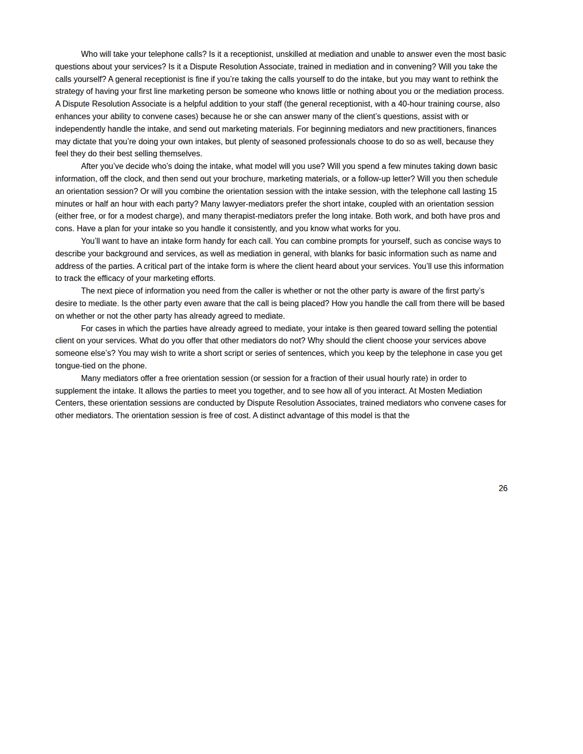Who will take your telephone calls? Is it a receptionist, unskilled at mediation and unable to answer even the most basic questions about your services? Is it a Dispute Resolution Associate, trained in mediation and in convening? Will you take the calls yourself? A general receptionist is fine if you’re taking the calls yourself to do the intake, but you may want to rethink the strategy of having your first line marketing person be someone who knows little or nothing about you or the mediation process. A Dispute Resolution Associate is a helpful addition to your staff (the general receptionist, with a 40-hour training course, also enhances your ability to convene cases) because he or she can answer many of the client’s questions, assist with or independently handle the intake, and send out marketing materials. For beginning mediators and new practitioners, finances may dictate that you’re doing your own intakes, but plenty of seasoned professionals choose to do so as well, because they feel they do their best selling themselves.
After you’ve decide who’s doing the intake, what model will you use? Will you spend a few minutes taking down basic information, off the clock, and then send out your brochure, marketing materials, or a follow-up letter? Will you then schedule an orientation session? Or will you combine the orientation session with the intake session, with the telephone call lasting 15 minutes or half an hour with each party? Many lawyer-mediators prefer the short intake, coupled with an orientation session (either free, or for a modest charge), and many therapist-mediators prefer the long intake. Both work, and both have pros and cons. Have a plan for your intake so you handle it consistently, and you know what works for you.
You’ll want to have an intake form handy for each call. You can combine prompts for yourself, such as concise ways to describe your background and services, as well as mediation in general, with blanks for basic information such as name and address of the parties. A critical part of the intake form is where the client heard about your services. You’ll use this information to track the efficacy of your marketing efforts.
The next piece of information you need from the caller is whether or not the other party is aware of the first party’s desire to mediate. Is the other party even aware that the call is being placed? How you handle the call from there will be based on whether or not the other party has already agreed to mediate.
For cases in which the parties have already agreed to mediate, your intake is then geared toward selling the potential client on your services. What do you offer that other mediators do not? Why should the client choose your services above someone else’s? You may wish to write a short script or series of sentences, which you keep by the telephone in case you get tongue-tied on the phone.
Many mediators offer a free orientation session (or session for a fraction of their usual hourly rate) in order to supplement the intake. It allows the parties to meet you together, and to see how all of you interact. At Mosten Mediation Centers, these orientation sessions are conducted by Dispute Resolution Associates, trained mediators who convene cases for other mediators. The orientation session is free of cost. A distinct advantage of this model is that the
26